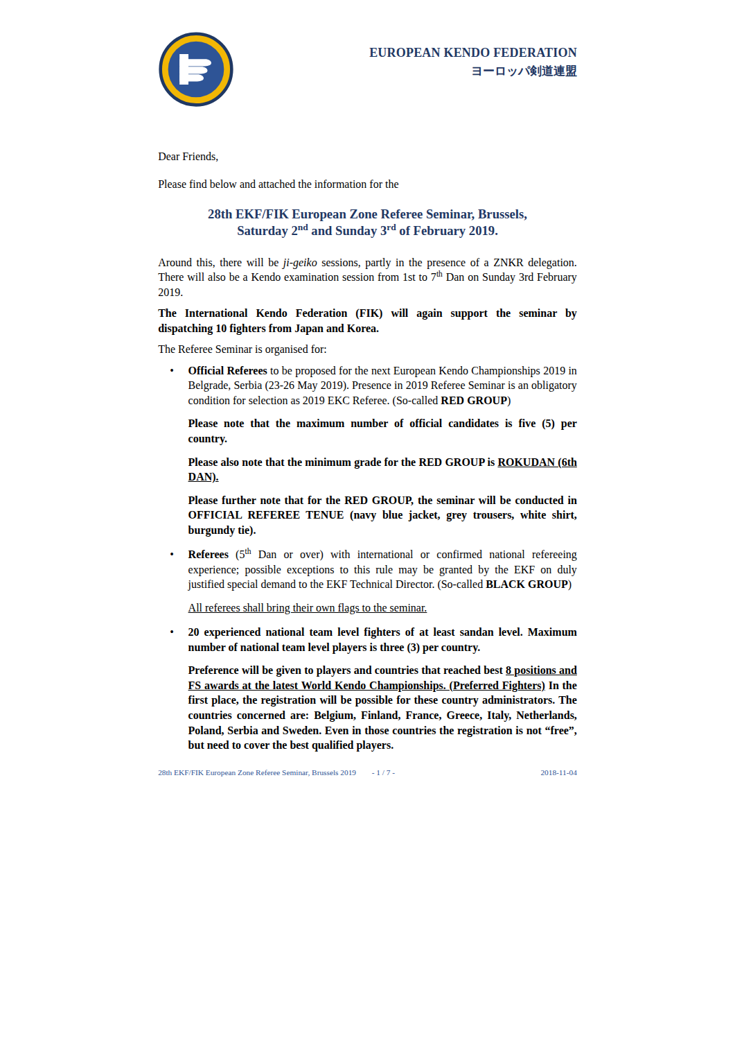EUROPEAN KENDO FEDERATION
ヨーロッパ剣道連盟
Dear Friends,
Please find below and attached the information for the
28th EKF/FIK European Zone Referee Seminar, Brussels, Saturday 2nd and Sunday 3rd of February 2019.
Around this, there will be ji-geiko sessions, partly in the presence of a ZNKR delegation. There will also be a Kendo examination session from 1st to 7th Dan on Sunday 3rd February 2019.
The International Kendo Federation (FIK) will again support the seminar by dispatching 10 fighters from Japan and Korea.
The Referee Seminar is organised for:
Official Referees to be proposed for the next European Kendo Championships 2019 in Belgrade, Serbia (23-26 May 2019). Presence in 2019 Referee Seminar is an obligatory condition for selection as 2019 EKC Referee. (So-called RED GROUP)
Please note that the maximum number of official candidates is five (5) per country.
Please also note that the minimum grade for the RED GROUP is ROKUDAN (6th DAN).
Please further note that for the RED GROUP, the seminar will be conducted in OFFICIAL REFEREE TENUE (navy blue jacket, grey trousers, white shirt, burgundy tie).
Referees (5th Dan or over) with international or confirmed national refereeing experience; possible exceptions to this rule may be granted by the EKF on duly justified special demand to the EKF Technical Director. (So-called BLACK GROUP)
All referees shall bring their own flags to the seminar.
20 experienced national team level fighters of at least sandan level. Maximum number of national team level players is three (3) per country.
Preference will be given to players and countries that reached best 8 positions and FS awards at the latest World Kendo Championships. (Preferred Fighters) In the first place, the registration will be possible for these country administrators. The countries concerned are: Belgium, Finland, France, Greece, Italy, Netherlands, Poland, Serbia and Sweden. Even in those countries the registration is not “free”, but need to cover the best qualified players.
28th EKF/FIK European Zone Referee Seminar, Brussels 2019
- 1 / 7 -
2018-11-04